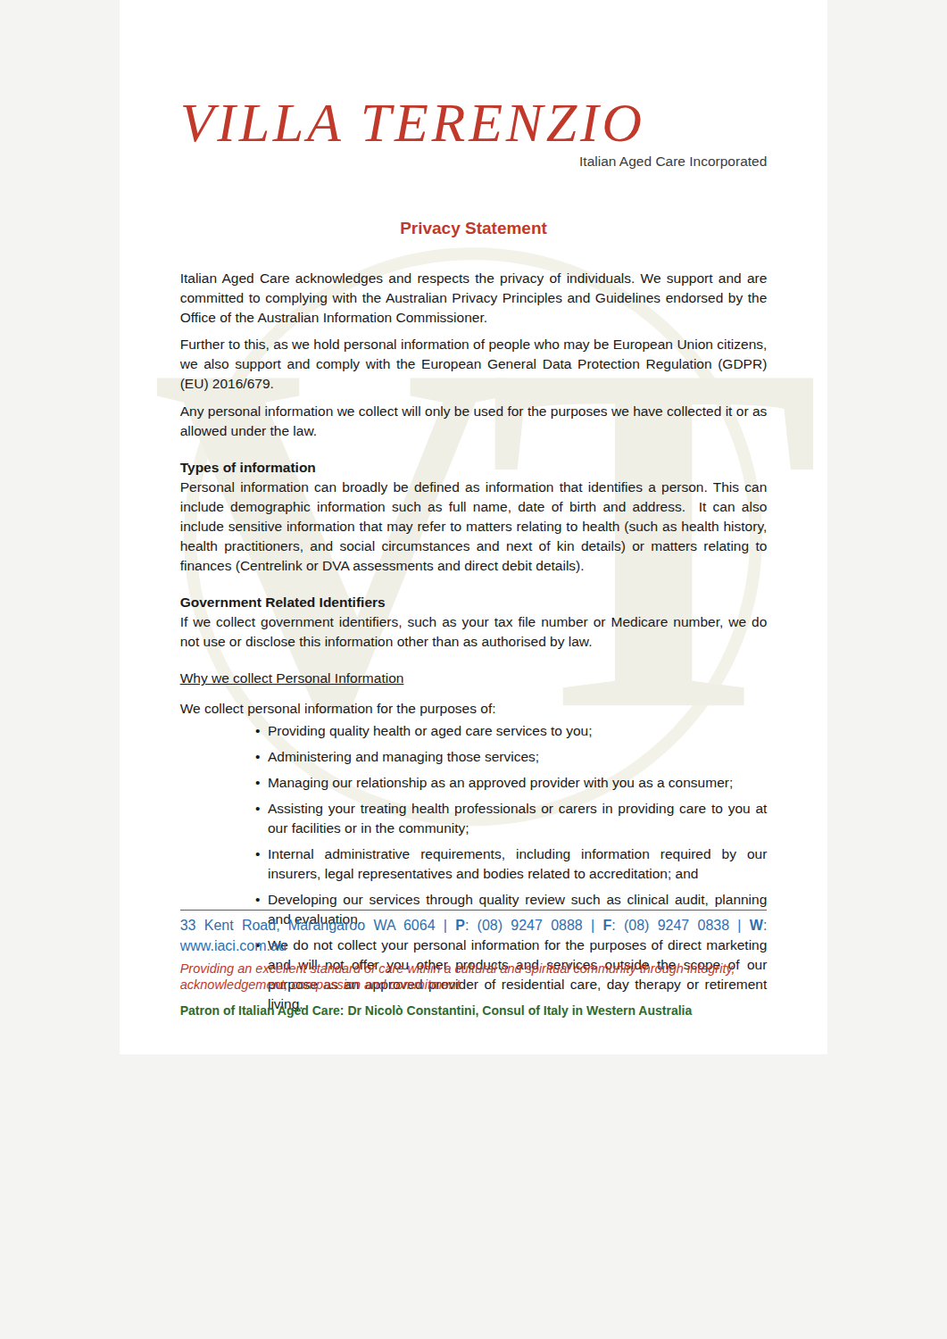VT
VILLA TERENZIO
Italian Aged Care Incorporated
Privacy Statement
Italian Aged Care acknowledges and respects the privacy of individuals. We support and are committed to complying with the Australian Privacy Principles and Guidelines endorsed by the Office of the Australian Information Commissioner.
Further to this, as we hold personal information of people who may be European Union citizens, we also support and comply with the European General Data Protection Regulation (GDPR) (EU) 2016/679.
Any personal information we collect will only be used for the purposes we have collected it or as allowed under the law.
Types of information
Personal information can broadly be defined as information that identifies a person. This can include demographic information such as full name, date of birth and address. It can also include sensitive information that may refer to matters relating to health (such as health history, health practitioners, and social circumstances and next of kin details) or matters relating to finances (Centrelink or DVA assessments and direct debit details).
Government Related Identifiers
If we collect government identifiers, such as your tax file number or Medicare number, we do not use or disclose this information other than as authorised by law.
Why we collect Personal Information
We collect personal information for the purposes of:
Providing quality health or aged care services to you;
Administering and managing those services;
Managing our relationship as an approved provider with you as a consumer;
Assisting your treating health professionals or carers in providing care to you at our facilities or in the community;
Internal administrative requirements, including information required by our insurers, legal representatives and bodies related to accreditation; and
Developing our services through quality review such as clinical audit, planning and evaluation.
We do not collect your personal information for the purposes of direct marketing and will not offer you other products and services outside the scope of our purpose as an approved provider of residential care, day therapy or retirement living.
33 Kent Road, Marangaroo WA 6064 | P: (08) 9247 0888 | F: (08) 9247 0838 | W: www.iaci.com.au
Providing an excellent standard of care within a cultural and spiritual community through integrity,
acknowledgement, compassion and commitment.
Patron of Italian Aged Care: Dr Nicolò Constantini, Consul of Italy in Western Australia